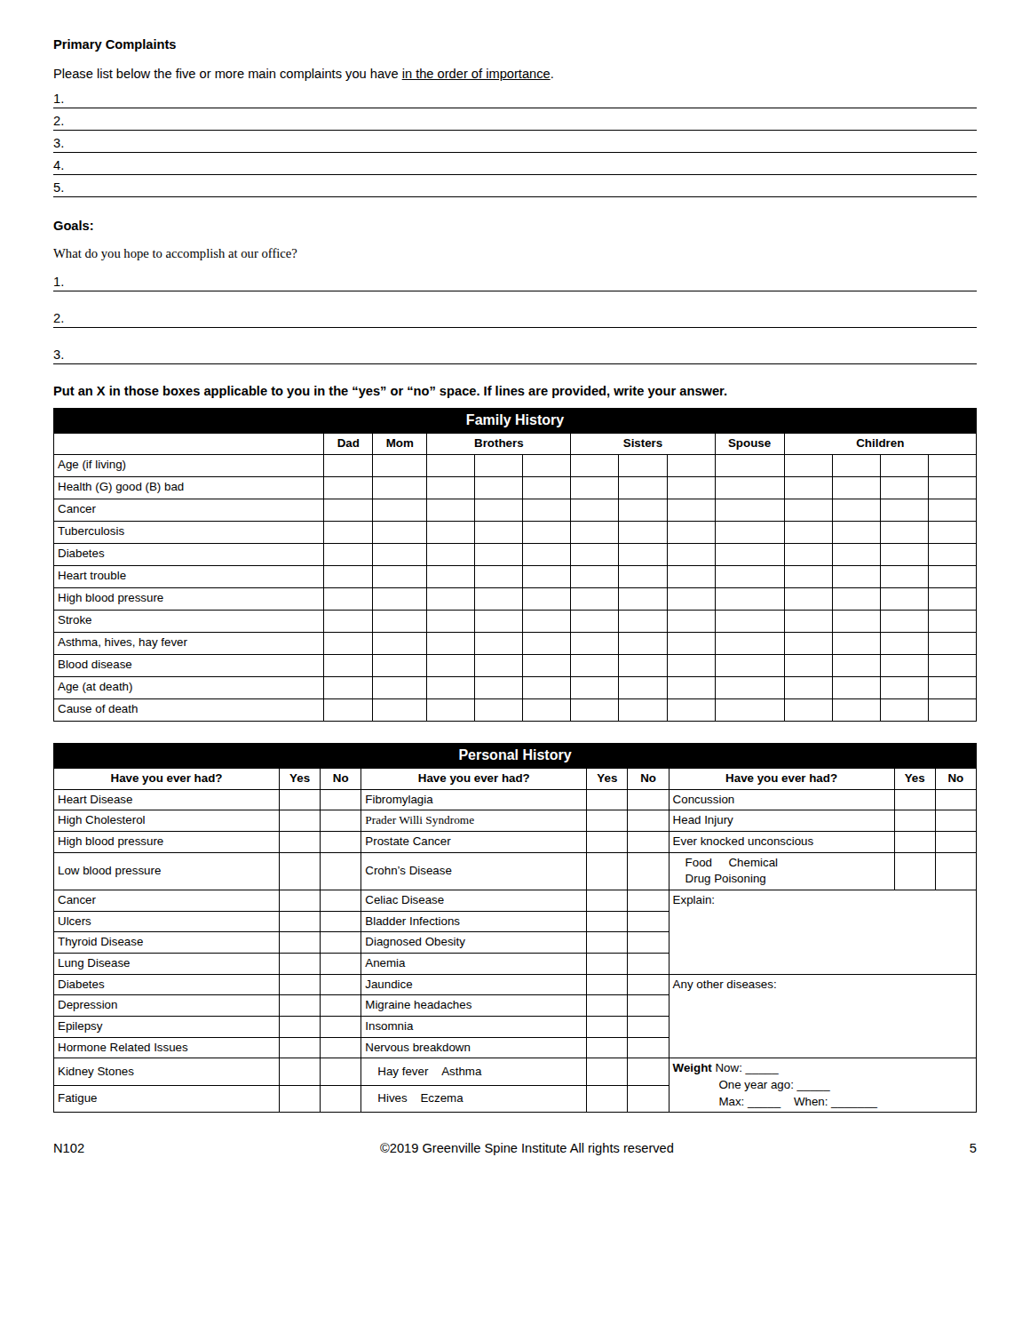Primary Complaints
Please list below the five or more main complaints you have in the order of importance.
Goals:
What do you hope to accomplish at our office?
Put an X in those boxes applicable to you in the “yes” or “no” space. If lines are provided, write your answer.
Family History
| | Dad | Mom | Brothers | Sisters | Spouse | Children |
| --- | --- | --- | --- | --- | --- | --- |
| Age (if living) | | | | | | | | | | | | | |
| Health (G) good (B) bad | | | | | | | | | | | | | |
| Cancer | | | | | | | | | | | | | |
| Tuberculosis | | | | | | | | | | | | | |
| Diabetes | | | | | | | | | | | | | |
| Heart trouble | | | | | | | | | | | | | |
| High blood pressure | | | | | | | | | | | | | |
| Stroke | | | | | | | | | | | | | |
| Asthma, hives, hay fever | | | | | | | | | | | | | |
| Blood disease | | | | | | | | | | | | | |
| Age (at death) | | | | | | | | | | | | | |
| Cause of death | | | | | | | | | | | | | |
Personal History
| Have you ever had? | Yes | No | Have you ever had? | Yes | No | Have you ever had? | Yes | No |
| --- | --- | --- | --- | --- | --- | --- | --- | --- |
| Heart Disease | | | Fibromylagia | | | Concussion | | |
| High Cholesterol | | | Prader Willi Syndrome | | | Head Injury | | |
| High blood pressure | | | Prostate Cancer | | | Ever knocked unconscious | | |
| Low blood pressure | | | Crohn’s Disease | | | Food Chemical Drug Poisoning | | |
| Cancer | | | Celiac Disease | | | Explain: |
| Ulcers | | | Bladder Infections | | |
| Thyroid Disease | | | Diagnosed Obesity | | |
| Lung Disease | | | Anemia | | |
| Diabetes | | | Jaundice | | | Any other diseases: |
| Depression | | | Migraine headaches | | |
| Epilepsy | | | Insomnia | | |
| Hormone Related Issues | | | Nervous breakdown | | |
| Kidney Stones | | | Hay fever Asthma | | | Weight Now: _____ One year ago: _____ Max: _____ When: _______ |
| Fatigue | | | Hives Eczema | | |
N102
©2019 Greenville Spine Institute All rights reserved
5